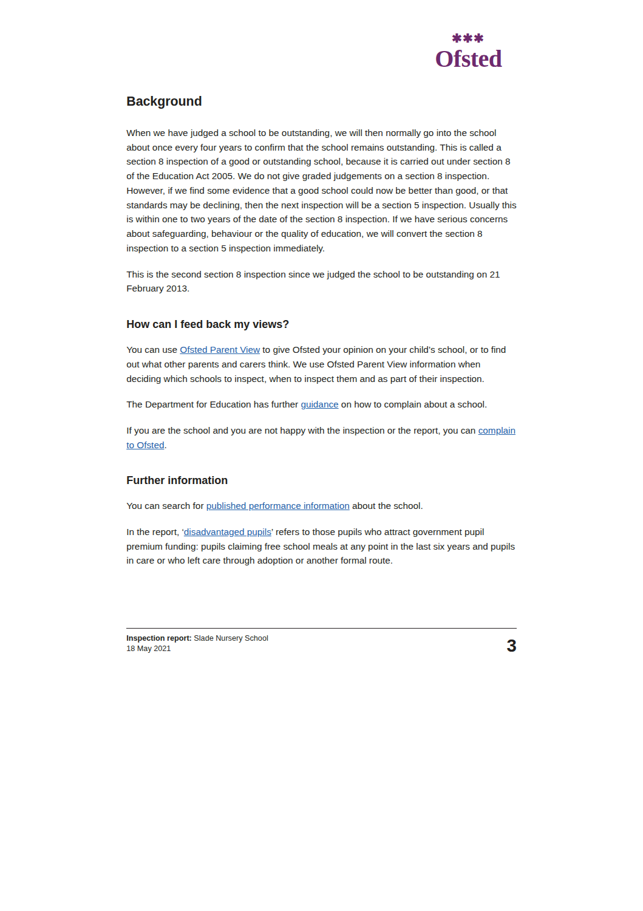✱✱✱
Ofsted
Background
When we have judged a school to be outstanding, we will then normally go into the school about once every four years to confirm that the school remains outstanding. This is called a section 8 inspection of a good or outstanding school, because it is carried out under section 8 of the Education Act 2005. We do not give graded judgements on a section 8 inspection. However, if we find some evidence that a good school could now be better than good, or that standards may be declining, then the next inspection will be a section 5 inspection. Usually this is within one to two years of the date of the section 8 inspection. If we have serious concerns about safeguarding, behaviour or the quality of education, we will convert the section 8 inspection to a section 5 inspection immediately.
This is the second section 8 inspection since we judged the school to be outstanding on 21 February 2013.
How can I feed back my views?
You can use Ofsted Parent View to give Ofsted your opinion on your child’s school, or to find out what other parents and carers think. We use Ofsted Parent View information when deciding which schools to inspect, when to inspect them and as part of their inspection.
The Department for Education has further guidance on how to complain about a school.
If you are the school and you are not happy with the inspection or the report, you can complain to Ofsted.
Further information
You can search for published performance information about the school.
In the report, ‘disadvantaged pupils’ refers to those pupils who attract government pupil premium funding: pupils claiming free school meals at any point in the last six years and pupils in care or who left care through adoption or another formal route.
Inspection report: Slade Nursery School
18 May 2021
3